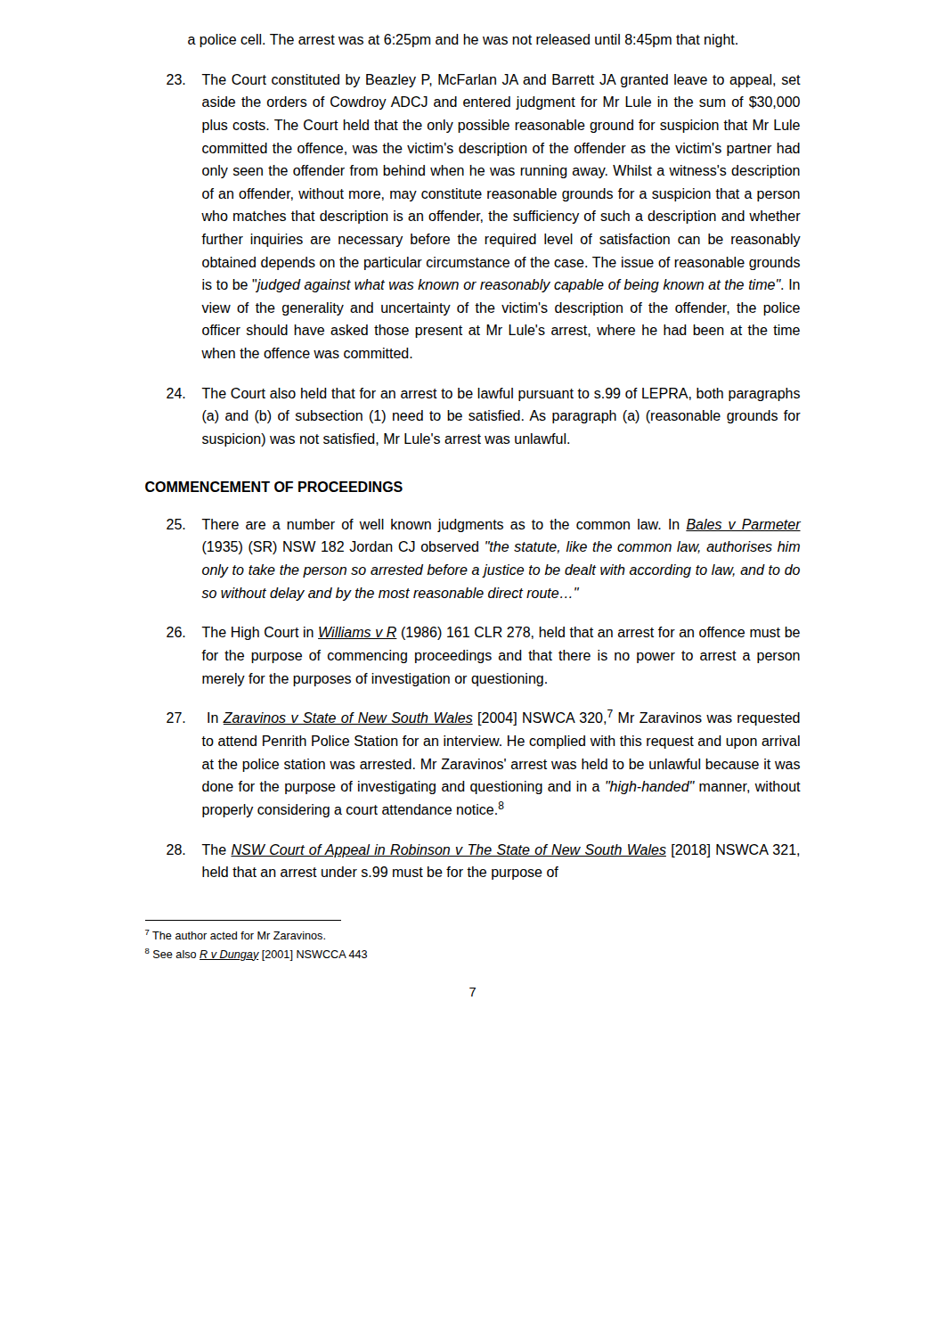a police cell. The arrest was at 6:25pm and he was not released until 8:45pm that night.
23. The Court constituted by Beazley P, McFarlan JA and Barrett JA granted leave to appeal, set aside the orders of Cowdroy ADCJ and entered judgment for Mr Lule in the sum of $30,000 plus costs. The Court held that the only possible reasonable ground for suspicion that Mr Lule committed the offence, was the victim's description of the offender as the victim's partner had only seen the offender from behind when he was running away. Whilst a witness's description of an offender, without more, may constitute reasonable grounds for a suspicion that a person who matches that description is an offender, the sufficiency of such a description and whether further inquiries are necessary before the required level of satisfaction can be reasonably obtained depends on the particular circumstance of the case. The issue of reasonable grounds is to be "judged against what was known or reasonably capable of being known at the time". In view of the generality and uncertainty of the victim's description of the offender, the police officer should have asked those present at Mr Lule's arrest, where he had been at the time when the offence was committed.
24. The Court also held that for an arrest to be lawful pursuant to s.99 of LEPRA, both paragraphs (a) and (b) of subsection (1) need to be satisfied. As paragraph (a) (reasonable grounds for suspicion) was not satisfied, Mr Lule's arrest was unlawful.
COMMENCEMENT OF PROCEEDINGS
25. There are a number of well known judgments as to the common law. In Bales v Parmeter (1935) (SR) NSW 182 Jordan CJ observed "the statute, like the common law, authorises him only to take the person so arrested before a justice to be dealt with according to law, and to do so without delay and by the most reasonable direct route…"
26. The High Court in Williams v R (1986) 161 CLR 278, held that an arrest for an offence must be for the purpose of commencing proceedings and that there is no power to arrest a person merely for the purposes of investigation or questioning.
27. In Zaravinos v State of New South Wales [2004] NSWCA 320,7 Mr Zaravinos was requested to attend Penrith Police Station for an interview. He complied with this request and upon arrival at the police station was arrested. Mr Zaravinos' arrest was held to be unlawful because it was done for the purpose of investigating and questioning and in a "high-handed" manner, without properly considering a court attendance notice.8
28. The NSW Court of Appeal in Robinson v The State of New South Wales [2018] NSWCA 321, held that an arrest under s.99 must be for the purpose of
7 The author acted for Mr Zaravinos.
8 See also R v Dungay [2001] NSWCCA 443
7